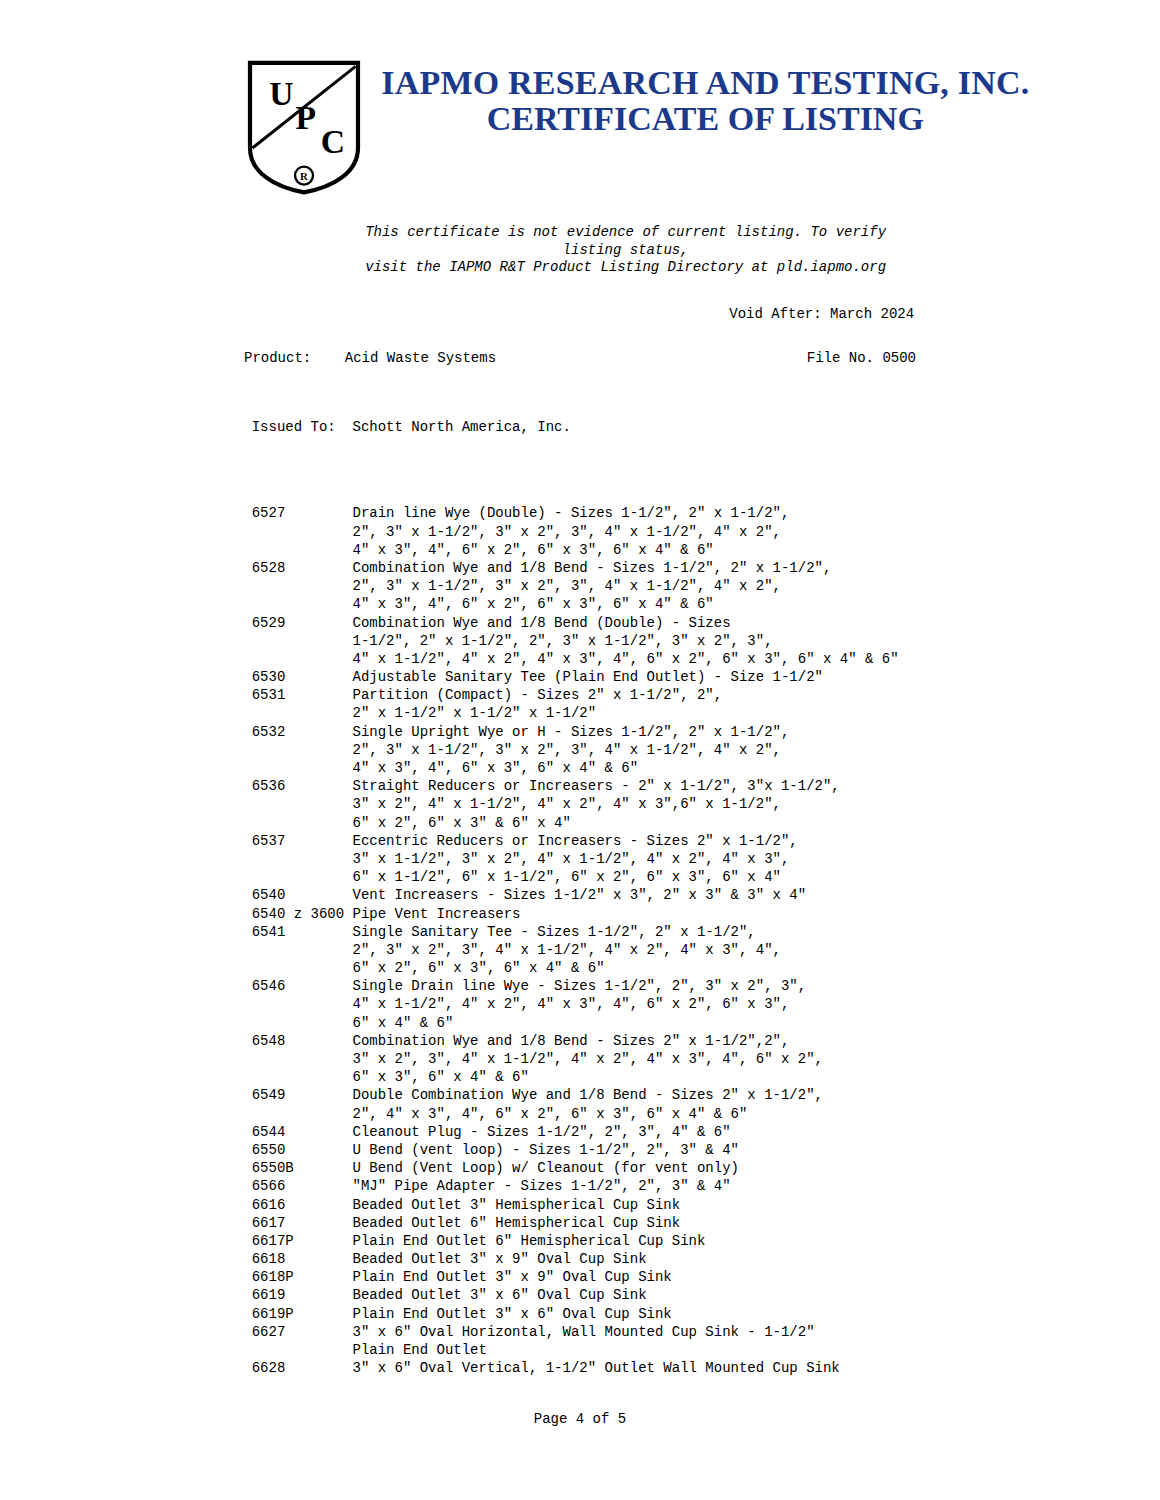U P C R
IAPMO RESEARCH AND TESTING, INC.
CERTIFICATE OF LISTING
This certificate is not evidence of current listing. To verify listing status,
visit the IAPMO R&T Product Listing Directory at pld.iapmo.org
Void After: March 2024
Product: Acid Waste Systems
File No. 0500
Issued To: Schott North America, Inc.
6527 Drain line Wye (Double) - Sizes 1-1/2", 2" x 1-1/2", 2", 3" x 1-1/2", 3" x 2", 3", 4" x 1-1/2", 4" x 2", 4" x 3", 4", 6" x 2", 6" x 3", 6" x 4" & 6" 6528 Combination Wye and 1/8 Bend - Sizes 1-1/2", 2" x 1-1/2", 2", 3" x 1-1/2", 3" x 2", 3", 4" x 1-1/2", 4" x 2", 4" x 3", 4", 6" x 2", 6" x 3", 6" x 4" & 6" 6529 Combination Wye and 1/8 Bend (Double) - Sizes 1-1/2", 2" x 1-1/2", 2", 3" x 1-1/2", 3" x 2", 3", 4" x 1-1/2", 4" x 2", 4" x 3", 4", 6" x 2", 6" x 3", 6" x 4" & 6" 6530 Adjustable Sanitary Tee (Plain End Outlet) - Size 1-1/2" 6531 Partition (Compact) - Sizes 2" x 1-1/2", 2", 2" x 1-1/2" x 1-1/2" x 1-1/2" 6532 Single Upright Wye or H - Sizes 1-1/2", 2" x 1-1/2", 2", 3" x 1-1/2", 3" x 2", 3", 4" x 1-1/2", 4" x 2", 4" x 3", 4", 6" x 3", 6" x 4" & 6" 6536 Straight Reducers or Increasers - 2" x 1-1/2", 3"x 1-1/2", 3" x 2", 4" x 1-1/2", 4" x 2", 4" x 3",6" x 1-1/2", 6" x 2", 6" x 3" & 6" x 4" 6537 Eccentric Reducers or Increasers - Sizes 2" x 1-1/2", 3" x 1-1/2", 3" x 2", 4" x 1-1/2", 4" x 2", 4" x 3", 6" x 1-1/2", 6" x 1-1/2", 6" x 2", 6" x 3", 6" x 4" 6540 Vent Increasers - Sizes 1-1/2" x 3", 2" x 3" & 3" x 4" 6540 z 3600 Pipe Vent Increasers 6541 Single Sanitary Tee - Sizes 1-1/2", 2" x 1-1/2", 2", 3" x 2", 3", 4" x 1-1/2", 4" x 2", 4" x 3", 4", 6" x 2", 6" x 3", 6" x 4" & 6" 6546 Single Drain line Wye - Sizes 1-1/2", 2", 3" x 2", 3", 4" x 1-1/2", 4" x 2", 4" x 3", 4", 6" x 2", 6" x 3", 6" x 4" & 6" 6548 Combination Wye and 1/8 Bend - Sizes 2" x 1-1/2",2", 3" x 2", 3", 4" x 1-1/2", 4" x 2", 4" x 3", 4", 6" x 2", 6" x 3", 6" x 4" & 6" 6549 Double Combination Wye and 1/8 Bend - Sizes 2" x 1-1/2", 2", 4" x 3", 4", 6" x 2", 6" x 3", 6" x 4" & 6" 6544 Cleanout Plug - Sizes 1-1/2", 2", 3", 4" & 6" 6550 U Bend (vent loop) - Sizes 1-1/2", 2", 3" & 4" 6550B U Bend (Vent Loop) w/ Cleanout (for vent only) 6566 "MJ" Pipe Adapter - Sizes 1-1/2", 2", 3" & 4" 6616 Beaded Outlet 3" Hemispherical Cup Sink 6617 Beaded Outlet 6" Hemispherical Cup Sink 6617P Plain End Outlet 6" Hemispherical Cup Sink 6618 Beaded Outlet 3" x 9" Oval Cup Sink 6618P Plain End Outlet 3" x 9" Oval Cup Sink 6619 Beaded Outlet 3" x 6" Oval Cup Sink 6619P Plain End Outlet 3" x 6" Oval Cup Sink 6627 3" x 6" Oval Horizontal, Wall Mounted Cup Sink - 1-1/2" Plain End Outlet 6628 3" x 6" Oval Vertical, 1-1/2" Outlet Wall Mounted Cup Sink
Page 4 of 5